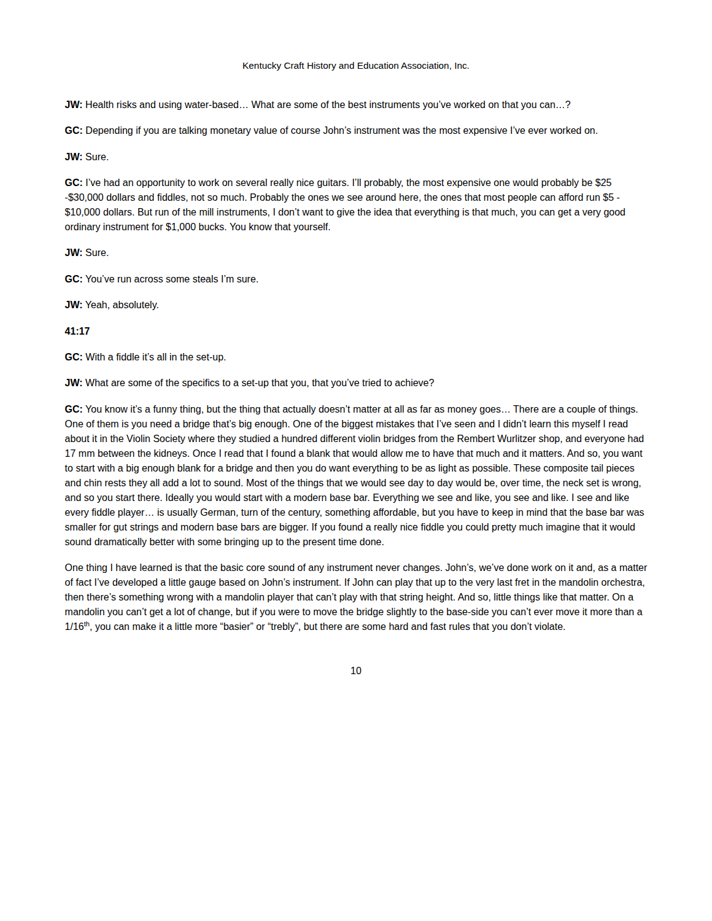Kentucky Craft History and Education Association, Inc.
JW: Health risks and using water-based… What are some of the best instruments you’ve worked on that you can…?
GC: Depending if you are talking monetary value of course John’s instrument was the most expensive I’ve ever worked on.
JW: Sure.
GC: I’ve had an opportunity to work on several really nice guitars. I’ll probably, the most expensive one would probably be $25 -$30,000 dollars and fiddles, not so much. Probably the ones we see around here, the ones that most people can afford run $5 - $10,000 dollars. But run of the mill instruments, I don’t want to give the idea that everything is that much, you can get a very good ordinary instrument for $1,000 bucks. You know that yourself.
JW: Sure.
GC: You’ve run across some steals I’m sure.
JW: Yeah, absolutely.
41:17
GC: With a fiddle it’s all in the set-up.
JW: What are some of the specifics to a set-up that you, that you’ve tried to achieve?
GC: You know it’s a funny thing, but the thing that actually doesn’t matter at all as far as money goes… There are a couple of things. One of them is you need a bridge that’s big enough. One of the biggest mistakes that I’ve seen and I didn’t learn this myself I read about it in the Violin Society where they studied a hundred different violin bridges from the Rembert Wurlitzer shop, and everyone had 17 mm between the kidneys. Once I read that I found a blank that would allow me to have that much and it matters. And so, you want to start with a big enough blank for a bridge and then you do want everything to be as light as possible. These composite tail pieces and chin rests they all add a lot to sound. Most of the things that we would see day to day would be, over time, the neck set is wrong, and so you start there. Ideally you would start with a modern base bar. Everything we see and like, you see and like. I see and like every fiddle player… is usually German, turn of the century, something affordable, but you have to keep in mind that the base bar was smaller for gut strings and modern base bars are bigger. If you found a really nice fiddle you could pretty much imagine that it would sound dramatically better with some bringing up to the present time done.
One thing I have learned is that the basic core sound of any instrument never changes. John’s, we’ve done work on it and, as a matter of fact I’ve developed a little gauge based on John’s instrument. If John can play that up to the very last fret in the mandolin orchestra, then there’s something wrong with a mandolin player that can’t play with that string height. And so, little things like that matter. On a mandolin you can’t get a lot of change, but if you were to move the bridge slightly to the base-side you can’t ever move it more than a 1/16th, you can make it a little more “basier” or “trebly”, but there are some hard and fast rules that you don’t violate.
10